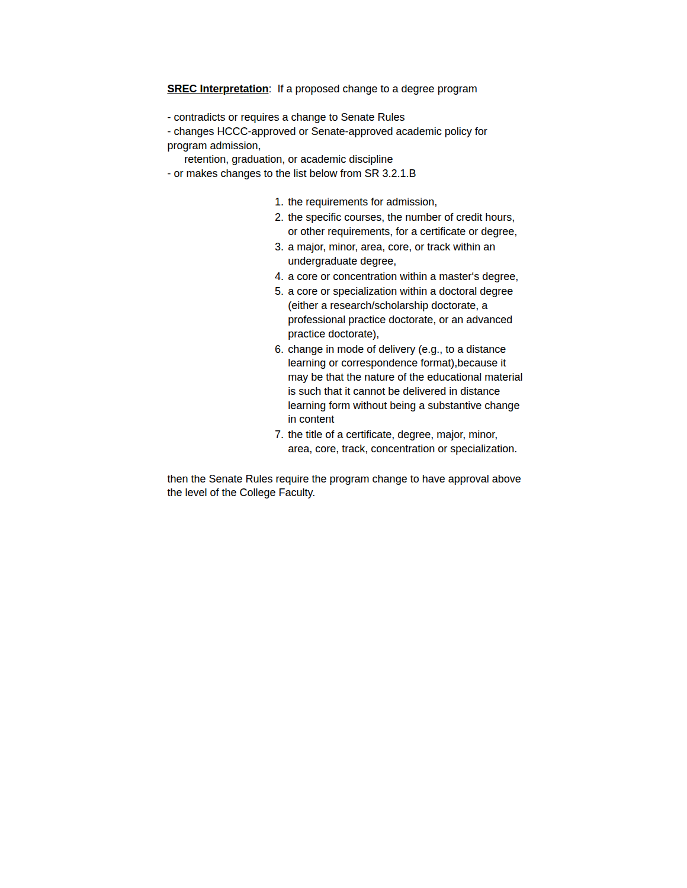SREC Interpretation: If a proposed change to a degree program
- contradicts or requires a change to Senate Rules
- changes HCCC-approved or Senate-approved academic policy for program admission,
retention, graduation, or academic discipline - or makes changes to the list below from SR 3.2.1.B
the requirements for admission,
the specific courses, the number of credit hours, or other requirements, for a certificate or degree,
a major, minor, area, core, or track within an undergraduate degree,
a core or concentration within a master‘s degree,
a core or specialization within a doctoral degree (either a research/scholarship doctorate, a professional practice doctorate, or an advanced practice doctorate),
change in mode of delivery (e.g., to a distance learning or correspondence format),because it may be that the nature of the educational material is such that it cannot be delivered in distance learning form without being a substantive change in content
the title of a certificate, degree, major, minor, area, core, track, concentration or specialization.
then the Senate Rules require the program change to have approval above the level of the College Faculty.